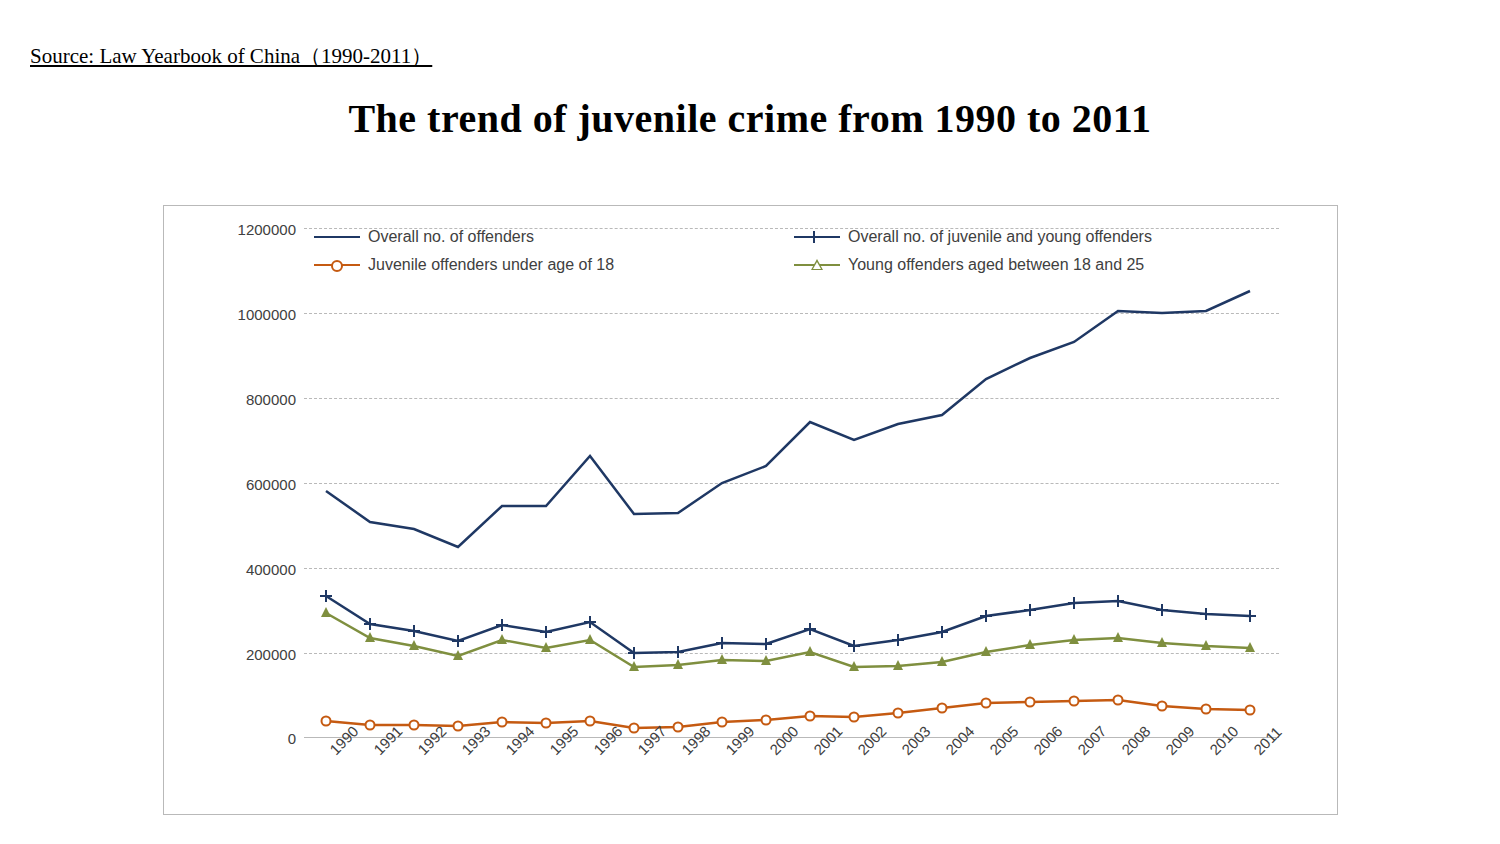Source: Law Yearbook of China（1990-2011）
The trend of juvenile crime from 1990 to 2011
1200000
1000000
800000
600000
400000
200000
0
Overall no. of offenders
Overall no. of juvenile and young offenders
Juvenile offenders under age of 18
Young offenders aged between 18 and 25
1990
1991
1992
1993
1994
1995
1996
1997
1998
1999
2000
2001
2002
2003
2004
2005
2006
2007
2008
2009
2010
2011